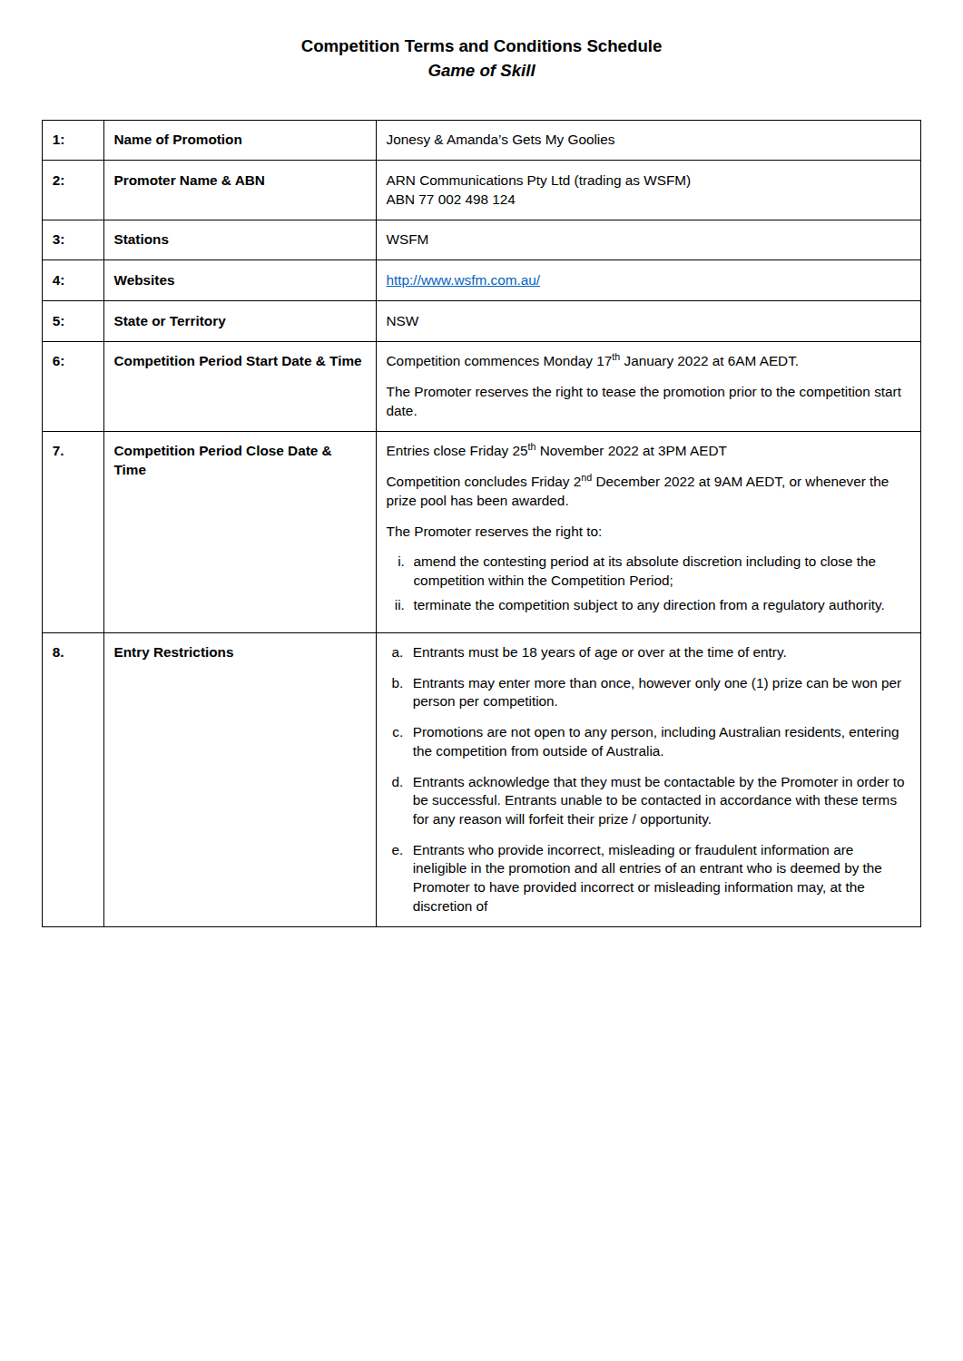Competition Terms and Conditions Schedule
Game of Skill
| 1: | Name of Promotion | Jonesy & Amanda’s Gets My Goolies |
| 2: | Promoter Name & ABN | ARN Communications Pty Ltd (trading as WSFM) ABN 77 002 498 124 |
| 3: | Stations | WSFM |
| 4: | Websites | http://www.wsfm.com.au/ |
| 5: | State or Territory | NSW |
| 6: | Competition Period Start Date & Time | Competition commences Monday 17 th January 2022 at 6AM AEDT. The Promoter reserves the right to tease the promotion prior to the competition start date. |
| 7. | Competition Period Close Date & Time | Entries close Friday 25 th November 2022 at 3PM AEDT Competition concludes Friday 2 nd December 2022 at 9AM AEDT, or whenever the prize pool has been awarded. The Promoter reserves the right to: amend the contesting period at its absolute discretion including to close the competition within the Competition Period; terminate the competition subject to any direction from a regulatory authority. |
| 8. | Entry Restrictions | Entrants must be 18 years of age or over at the time of entry. Entrants may enter more than once, however only one (1) prize can be won per person per competition. Promotions are not open to any person, including Australian residents, entering the competition from outside of Australia. Entrants acknowledge that they must be contactable by the Promoter in order to be successful. Entrants unable to be contacted in accordance with these terms for any reason will forfeit their prize / opportunity. Entrants who provide incorrect, misleading or fraudulent information are ineligible in the promotion and all entries of an entrant who is deemed by the Promoter to have provided incorrect or misleading information may, at the discretion of |